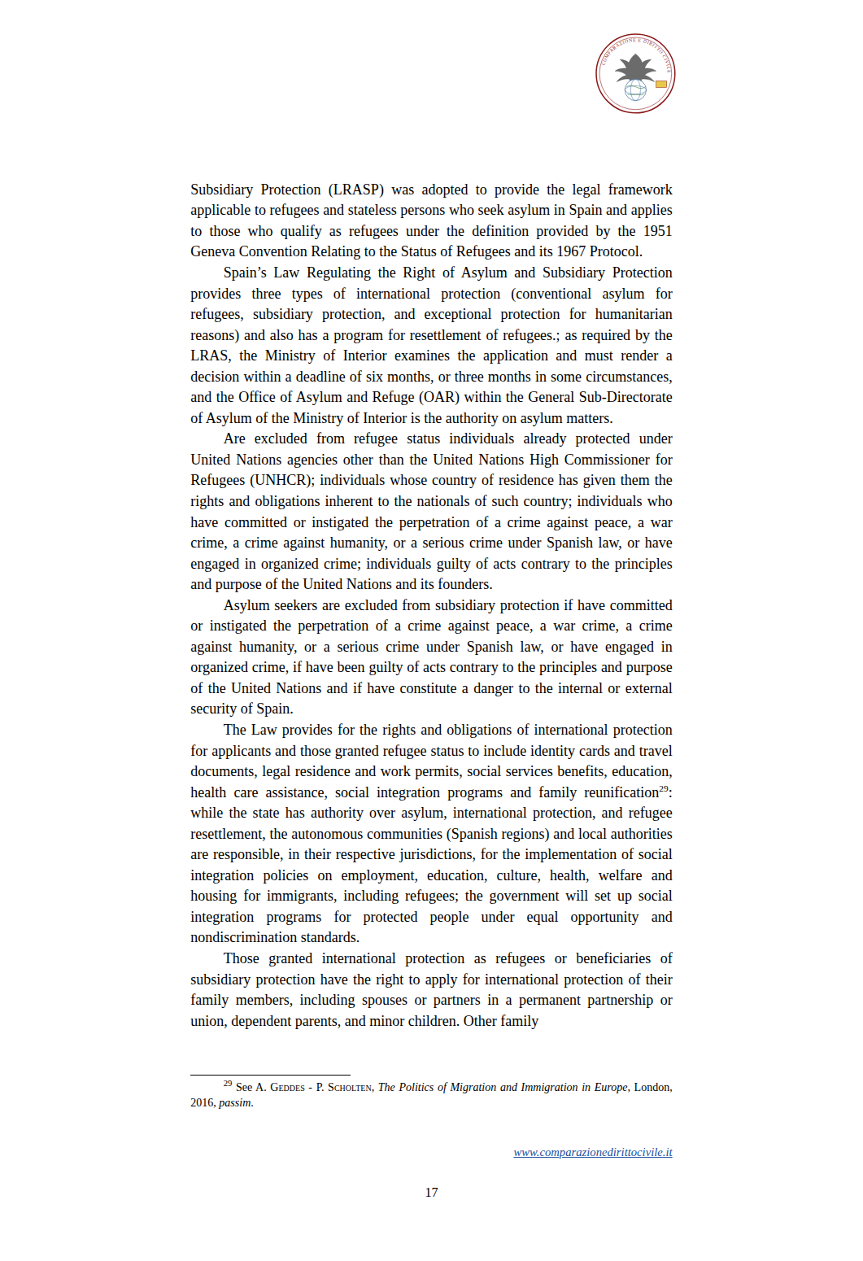COMPARAZIONE E DIRITTO CIVILE
Subsidiary Protection (LRASP) was adopted to provide the legal framework applicable to refugees and stateless persons who seek asylum in Spain and applies to those who qualify as refugees under the definition provided by the 1951 Geneva Convention Relating to the Status of Refugees and its 1967 Protocol.
Spain’s Law Regulating the Right of Asylum and Subsidiary Protection provides three types of international protection (conventional asylum for refugees, subsidiary protection, and exceptional protection for humanitarian reasons) and also has a program for resettlement of refugees.; as required by the LRAS, the Ministry of Interior examines the application and must render a decision within a deadline of six months, or three months in some circumstances, and the Office of Asylum and Refuge (OAR) within the General Sub-Directorate of Asylum of the Ministry of Interior is the authority on asylum matters.
Are excluded from refugee status individuals already protected under United Nations agencies other than the United Nations High Commissioner for Refugees (UNHCR); individuals whose country of residence has given them the rights and obligations inherent to the nationals of such country; individuals who have committed or instigated the perpetration of a crime against peace, a war crime, a crime against humanity, or a serious crime under Spanish law, or have engaged in organized crime; individuals guilty of acts contrary to the principles and purpose of the United Nations and its founders.
Asylum seekers are excluded from subsidiary protection if have committed or instigated the perpetration of a crime against peace, a war crime, a crime against humanity, or a serious crime under Spanish law, or have engaged in organized crime, if have been guilty of acts contrary to the principles and purpose of the United Nations and if have constitute a danger to the internal or external security of Spain.
The Law provides for the rights and obligations of international protection for applicants and those granted refugee status to include identity cards and travel documents, legal residence and work permits, social services benefits, education, health care assistance, social integration programs and family reunification29: while the state has authority over asylum, international protection, and refugee resettlement, the autonomous communities (Spanish regions) and local authorities are responsible, in their respective jurisdictions, for the implementation of social integration policies on employment, education, culture, health, welfare and housing for immigrants, including refugees; the government will set up social integration programs for protected people under equal opportunity and nondiscrimination standards.
Those granted international protection as refugees or beneficiaries of subsidiary protection have the right to apply for international protection of their family members, including spouses or partners in a permanent partnership or union, dependent parents, and minor children. Other family
29 See A. Geddes - P. Scholten, The Politics of Migration and Immigration in Europe, London, 2016, passim.
www.comparazionedirittocivile.it
17